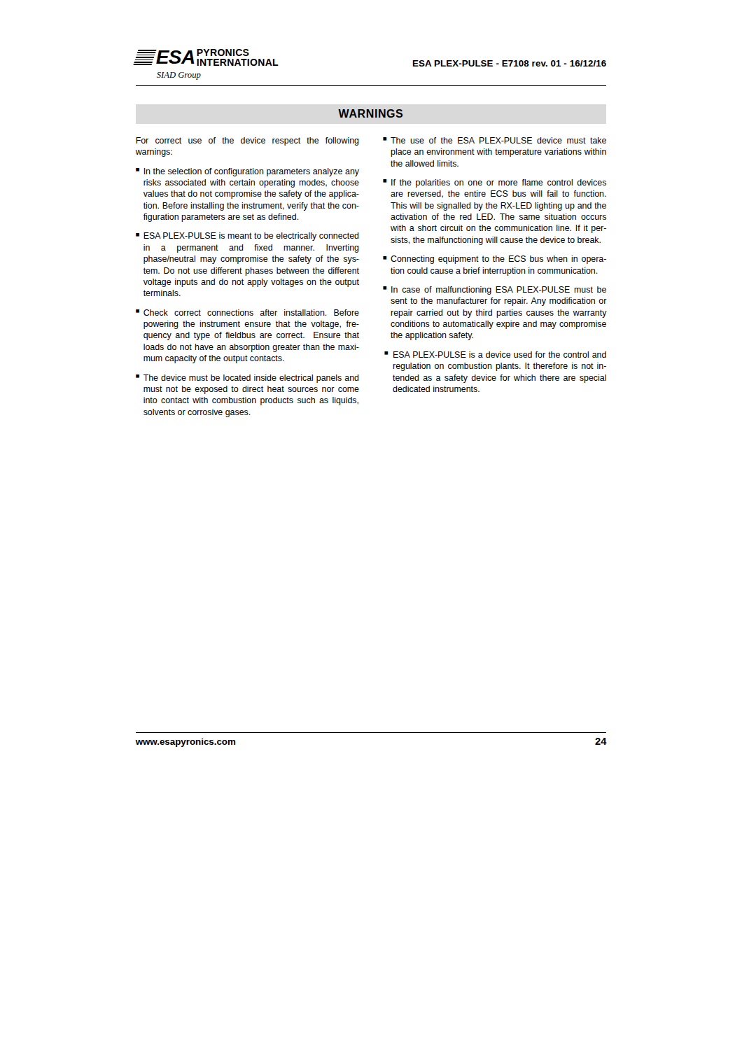ESA PYRONICS INTERNATIONAL
SIAD Group
ESA PLEX-PULSE - E7108 rev. 01 - 16/12/16
WARNINGS
For correct use of the device respect the following warnings:
In the selection of configuration parameters analyze any risks associated with certain operating modes, choose values that do not compromise the safety of the application. Before installing the instrument, verify that the configuration parameters are set as defined.
ESA PLEX-PULSE is meant to be electrically connected in a permanent and fixed manner. Inverting phase/neutral may compromise the safety of the system. Do not use different phases between the different voltage inputs and do not apply voltages on the output terminals.
Check correct connections after installation. Before powering the instrument ensure that the voltage, frequency and type of fieldbus are correct. Ensure that loads do not have an absorption greater than the maximum capacity of the output contacts.
The device must be located inside electrical panels and must not be exposed to direct heat sources nor come into contact with combustion products such as liquids, solvents or corrosive gases.
The use of the ESA PLEX-PULSE device must take place an environment with temperature variations within the allowed limits.
If the polarities on one or more flame control devices are reversed, the entire ECS bus will fail to function. This will be signalled by the RX-LED lighting up and the activation of the red LED. The same situation occurs with a short circuit on the communication line. If it persists, the malfunctioning will cause the device to break.
Connecting equipment to the ECS bus when in operation could cause a brief interruption in communication.
In case of malfunctioning ESA PLEX-PULSE must be sent to the manufacturer for repair. Any modification or repair carried out by third parties causes the warranty conditions to automatically expire and may compromise the application safety.
ESA PLEX-PULSE is a device used for the control and regulation on combustion plants. It therefore is not intended as a safety device for which there are special dedicated instruments.
www.esapyronics.com 24